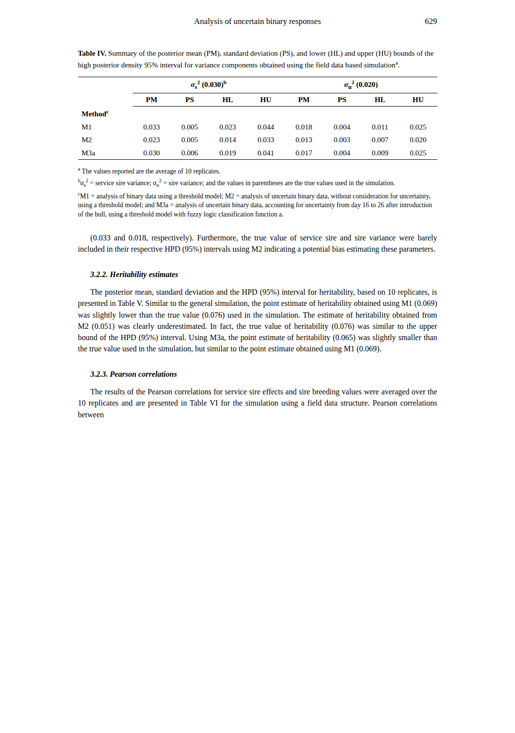Analysis of uncertain binary responses 629
Table IV. Summary of the posterior mean (PM), standard deviation (PS), and lower (HL) and upper (HU) bounds of the high posterior density 95% interval for variance components obtained using the field data based simulationa.
| | σ s 2 (0.030) b | σ u 2 (0.020) |
| --- | --- | --- |
| PM | PS | HL | HU | PM | PS | HL | HU |
| Method c | |
| M1 | 0.033 | 0.005 | 0.023 | 0.044 | 0.018 | 0.004 | 0.011 | 0.025 |
| M2 | 0.023 | 0.005 | 0.014 | 0.033 | 0.013 | 0.003 | 0.007 | 0.020 |
| M3a | 0.030 | 0.006 | 0.019 | 0.041 | 0.017 | 0.004 | 0.009 | 0.025 |
a The values reported are the average of 10 replicates.
bσs2 = service sire variance; σu2 = sire variance; and the values in parentheses are the true values used in the simulation.
cM1 = analysis of binary data using a threshold model; M2 = analysis of uncertain binary data, without consideration for uncertainty, using a threshold model; and M3a = analysis of uncertain binary data, accounting for uncertainty from day 16 to 26 after introduction of the bull, using a threshold model with fuzzy logic classification function a.
(0.033 and 0.018, respectively). Furthermore, the true value of service sire and sire variance were barely included in their respective HPD (95%) intervals using M2 indicating a potential bias estimating these parameters.
3.2.2. Heritability estimates
The posterior mean, standard deviation and the HPD (95%) interval for heritability, based on 10 replicates, is presented in Table V. Similar to the general simulation, the point estimate of heritability obtained using M1 (0.069) was slightly lower than the true value (0.076) used in the simulation. The estimate of heritability obtained from M2 (0.051) was clearly underestimated. In fact, the true value of heritability (0.076) was similar to the upper bound of the HPD (95%) interval. Using M3a, the point estimate of heritability (0.065) was slightly smaller than the true value used in the simulation, but similar to the point estimate obtained using M1 (0.069).
3.2.3. Pearson correlations
The results of the Pearson correlations for service sire effects and sire breeding values were averaged over the 10 replicates and are presented in Table VI for the simulation using a field data structure. Pearson correlations between